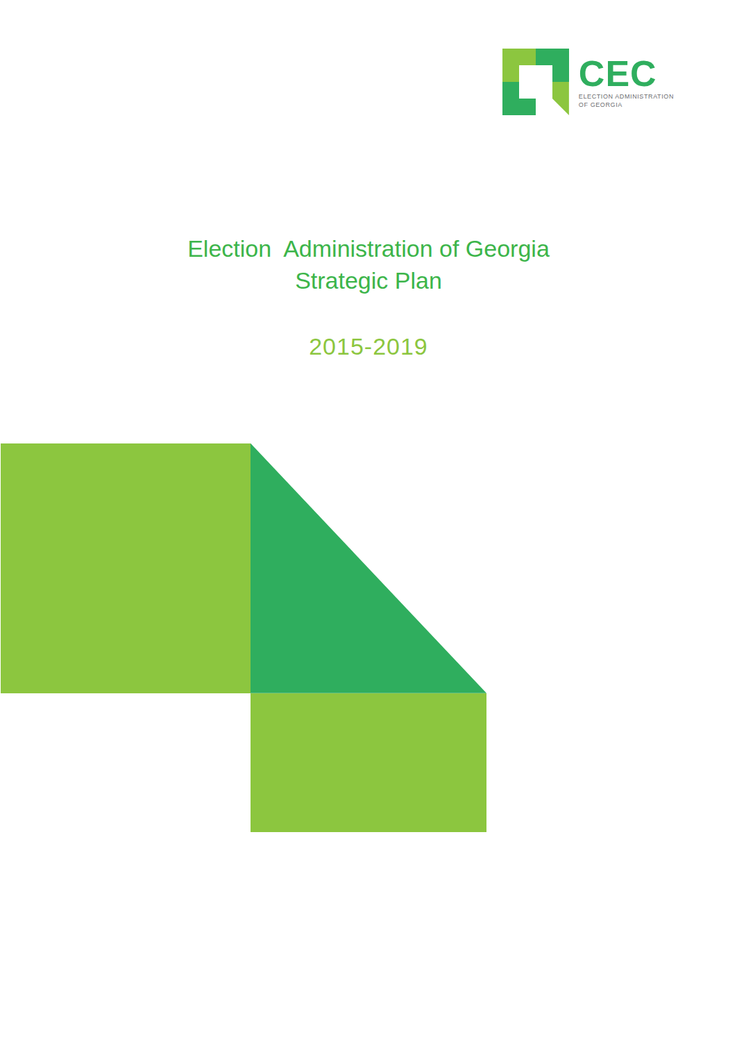CEC
Election Administration
of Georgia
Election Administration of Georgia
Strategic Plan
2015-2019